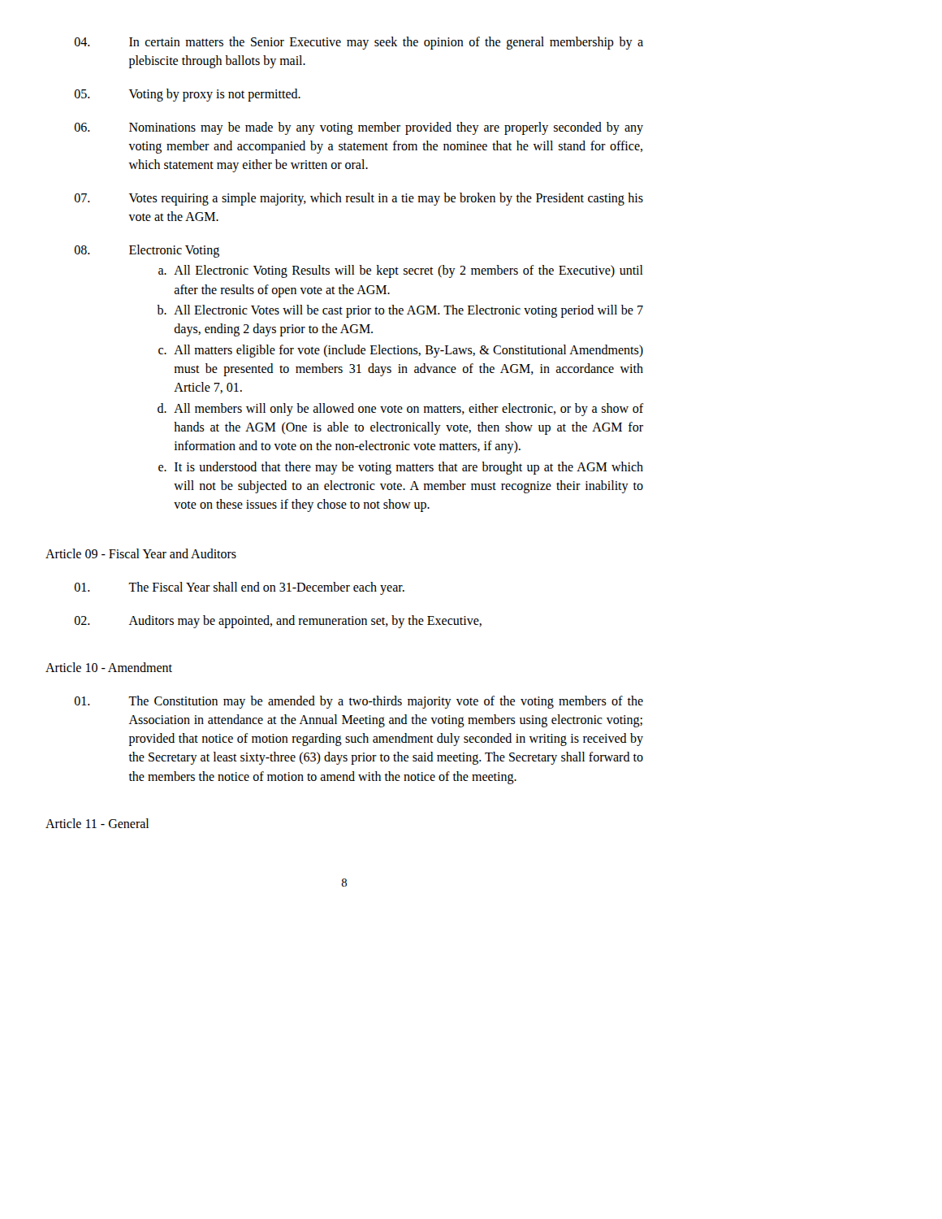04. In certain matters the Senior Executive may seek the opinion of the general membership by a plebiscite through ballots by mail.
05. Voting by proxy is not permitted.
06. Nominations may be made by any voting member provided they are properly seconded by any voting member and accompanied by a statement from the nominee that he will stand for office, which statement may either be written or oral.
07. Votes requiring a simple majority, which result in a tie may be broken by the President casting his vote at the AGM.
08. Electronic Voting
All Electronic Voting Results will be kept secret (by 2 members of the Executive) until after the results of open vote at the AGM.
All Electronic Votes will be cast prior to the AGM. The Electronic voting period will be 7 days, ending 2 days prior to the AGM.
All matters eligible for vote (include Elections, By-Laws, & Constitutional Amendments) must be presented to members 31 days in advance of the AGM, in accordance with Article 7, 01.
All members will only be allowed one vote on matters, either electronic, or by a show of hands at the AGM (One is able to electronically vote, then show up at the AGM for information and to vote on the non-electronic vote matters, if any).
It is understood that there may be voting matters that are brought up at the AGM which will not be subjected to an electronic vote. A member must recognize their inability to vote on these issues if they chose to not show up.
Article 09 - Fiscal Year and Auditors
01. The Fiscal Year shall end on 31-December each year.
02. Auditors may be appointed, and remuneration set, by the Executive,
Article 10 - Amendment
01. The Constitution may be amended by a two-thirds majority vote of the voting members of the Association in attendance at the Annual Meeting and the voting members using electronic voting; provided that notice of motion regarding such amendment duly seconded in writing is received by the Secretary at least sixty-three (63) days prior to the said meeting. The Secretary shall forward to the members the notice of motion to amend with the notice of the meeting.
Article 11 - General
8